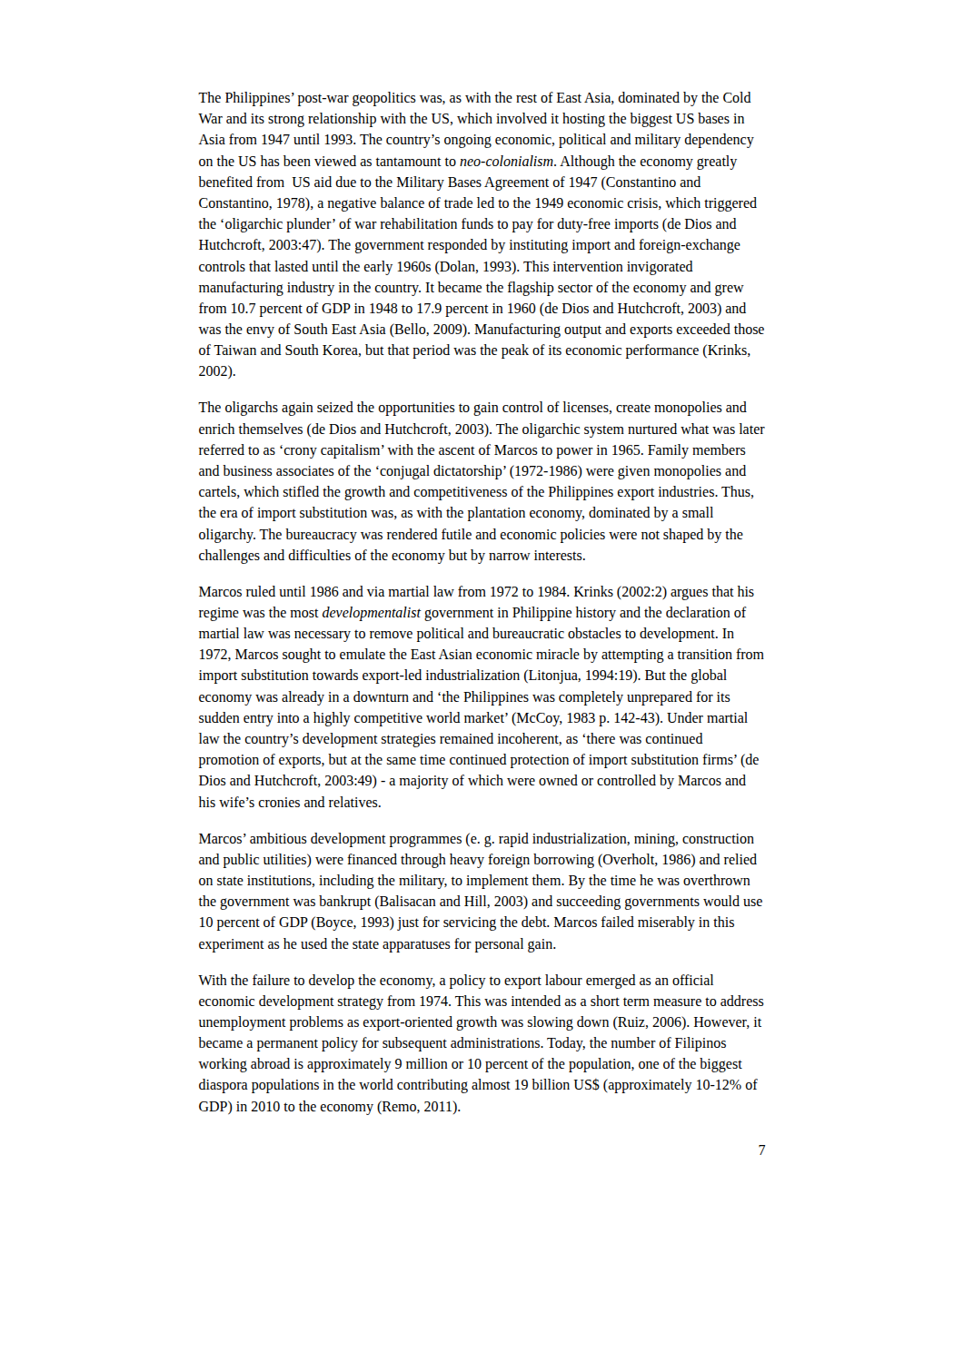The Philippines’ post-war geopolitics was, as with the rest of East Asia, dominated by the Cold War and its strong relationship with the US, which involved it hosting the biggest US bases in Asia from 1947 until 1993. The country’s ongoing economic, political and military dependency on the US has been viewed as tantamount to neo-colonialism. Although the economy greatly benefited from US aid due to the Military Bases Agreement of 1947 (Constantino and Constantino, 1978), a negative balance of trade led to the 1949 economic crisis, which triggered the ‘oligarchic plunder’ of war rehabilitation funds to pay for duty-free imports (de Dios and Hutchcroft, 2003:47). The government responded by instituting import and foreign-exchange controls that lasted until the early 1960s (Dolan, 1993). This intervention invigorated manufacturing industry in the country. It became the flagship sector of the economy and grew from 10.7 percent of GDP in 1948 to 17.9 percent in 1960 (de Dios and Hutchcroft, 2003) and was the envy of South East Asia (Bello, 2009). Manufacturing output and exports exceeded those of Taiwan and South Korea, but that period was the peak of its economic performance (Krinks, 2002).
The oligarchs again seized the opportunities to gain control of licenses, create monopolies and enrich themselves (de Dios and Hutchcroft, 2003). The oligarchic system nurtured what was later referred to as ‘crony capitalism’ with the ascent of Marcos to power in 1965. Family members and business associates of the ‘conjugal dictatorship’ (1972-1986) were given monopolies and cartels, which stifled the growth and competitiveness of the Philippines export industries. Thus, the era of import substitution was, as with the plantation economy, dominated by a small oligarchy. The bureaucracy was rendered futile and economic policies were not shaped by the challenges and difficulties of the economy but by narrow interests.
Marcos ruled until 1986 and via martial law from 1972 to 1984. Krinks (2002:2) argues that his regime was the most developmentalist government in Philippine history and the declaration of martial law was necessary to remove political and bureaucratic obstacles to development. In 1972, Marcos sought to emulate the East Asian economic miracle by attempting a transition from import substitution towards export-led industrialization (Litonjua, 1994:19). But the global economy was already in a downturn and ‘the Philippines was completely unprepared for its sudden entry into a highly competitive world market’ (McCoy, 1983 p. 142-43). Under martial law the country’s development strategies remained incoherent, as ‘there was continued promotion of exports, but at the same time continued protection of import substitution firms’ (de Dios and Hutchcroft, 2003:49) - a majority of which were owned or controlled by Marcos and his wife’s cronies and relatives.
Marcos’ ambitious development programmes (e. g. rapid industrialization, mining, construction and public utilities) were financed through heavy foreign borrowing (Overholt, 1986) and relied on state institutions, including the military, to implement them. By the time he was overthrown the government was bankrupt (Balisacan and Hill, 2003) and succeeding governments would use 10 percent of GDP (Boyce, 1993) just for servicing the debt. Marcos failed miserably in this experiment as he used the state apparatuses for personal gain.
With the failure to develop the economy, a policy to export labour emerged as an official economic development strategy from 1974. This was intended as a short term measure to address unemployment problems as export-oriented growth was slowing down (Ruiz, 2006). However, it became a permanent policy for subsequent administrations. Today, the number of Filipinos working abroad is approximately 9 million or 10 percent of the population, one of the biggest diaspora populations in the world contributing almost 19 billion US$ (approximately 10-12% of GDP) in 2010 to the economy (Remo, 2011).
7